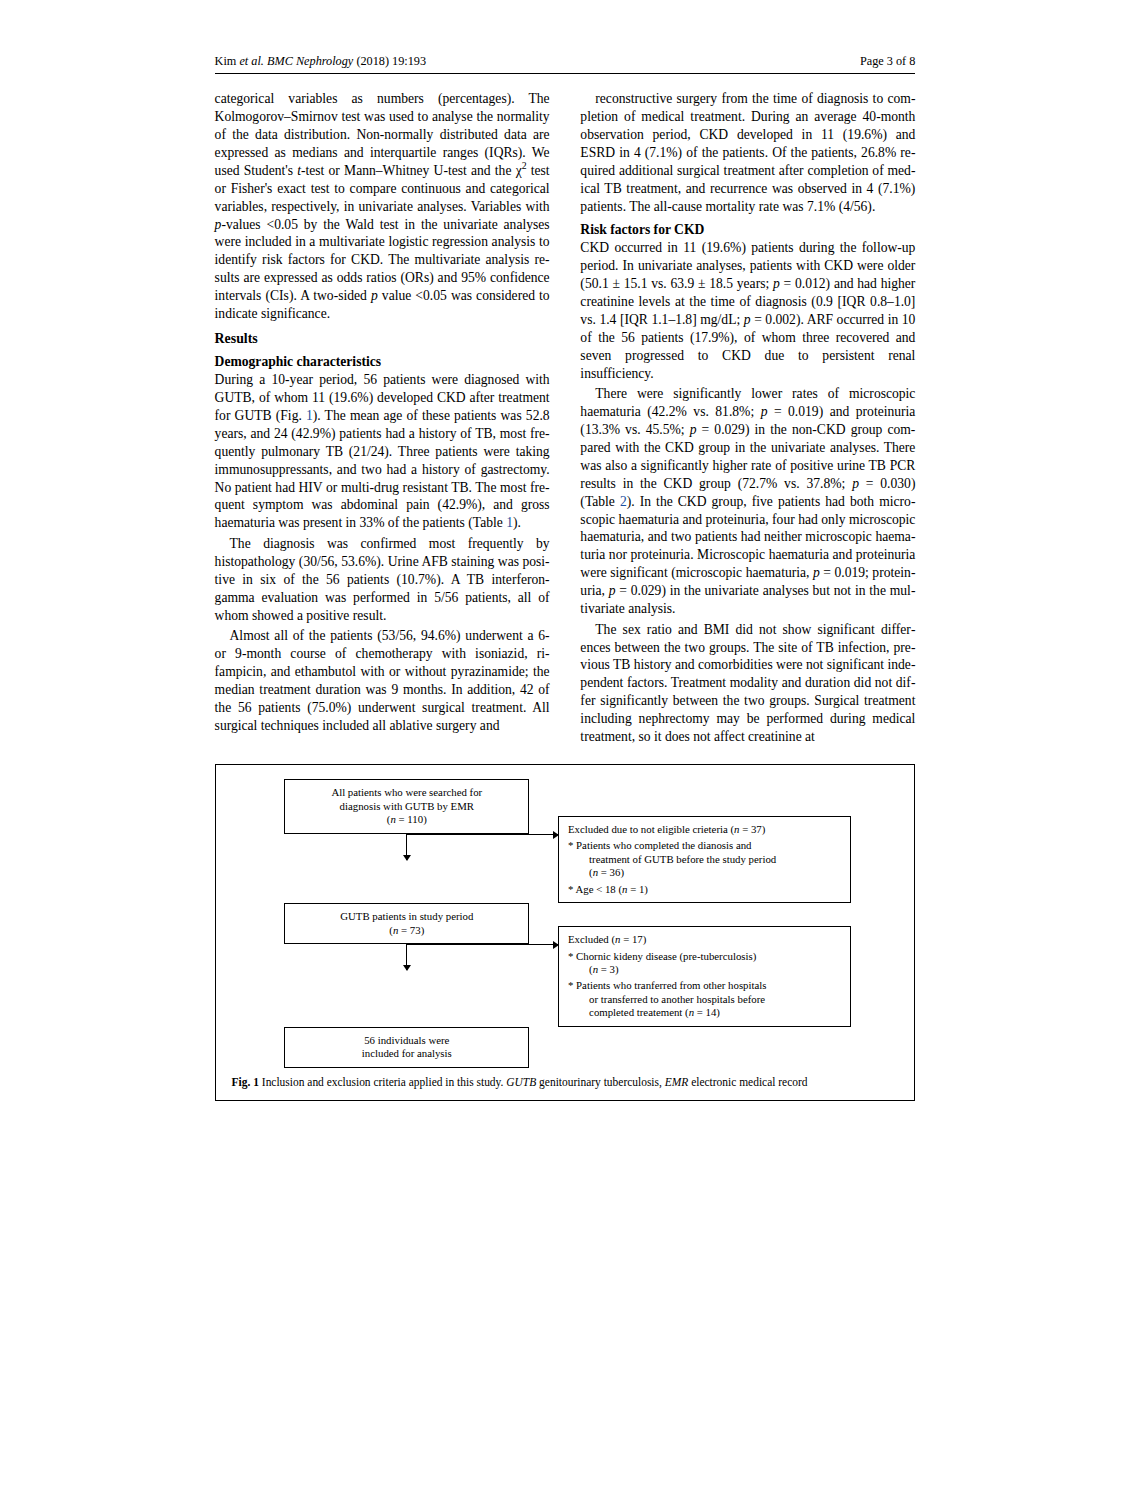Kim et al. BMC Nephrology (2018) 19:193
Page 3 of 8
categorical variables as numbers (percentages). The Kolmogorov–Smirnov test was used to analyse the normality of the data distribution. Non-normally distributed data are expressed as medians and interquartile ranges (IQRs). We used Student's t-test or Mann–Whitney U-test and the χ2 test or Fisher's exact test to compare continuous and categorical variables, respectively, in univariate analyses. Variables with p-values <0.05 by the Wald test in the univariate analyses were included in a multivariate logistic regression analysis to identify risk factors for CKD. The multivariate analysis results are expressed as odds ratios (ORs) and 95% confidence intervals (CIs). A two-sided p value <0.05 was considered to indicate significance.
Results
Demographic characteristics
During a 10-year period, 56 patients were diagnosed with GUTB, of whom 11 (19.6%) developed CKD after treatment for GUTB (Fig. 1). The mean age of these patients was 52.8 years, and 24 (42.9%) patients had a history of TB, most frequently pulmonary TB (21/24). Three patients were taking immunosuppressants, and two had a history of gastrectomy. No patient had HIV or multi-drug resistant TB. The most frequent symptom was abdominal pain (42.9%), and gross haematuria was present in 33% of the patients (Table 1).
The diagnosis was confirmed most frequently by histopathology (30/56, 53.6%). Urine AFB staining was positive in six of the 56 patients (10.7%). A TB interferon-gamma evaluation was performed in 5/56 patients, all of whom showed a positive result.
Almost all of the patients (53/56, 94.6%) underwent a 6- or 9-month course of chemotherapy with isoniazid, rifampicin, and ethambutol with or without pyrazinamide; the median treatment duration was 9 months. In addition, 42 of the 56 patients (75.0%) underwent surgical treatment. All surgical techniques included all ablative surgery and
reconstructive surgery from the time of diagnosis to completion of medical treatment. During an average 40-month observation period, CKD developed in 11 (19.6%) and ESRD in 4 (7.1%) of the patients. Of the patients, 26.8% required additional surgical treatment after completion of medical TB treatment, and recurrence was observed in 4 (7.1%) patients. The all-cause mortality rate was 7.1% (4/56).
Risk factors for CKD
CKD occurred in 11 (19.6%) patients during the follow-up period. In univariate analyses, patients with CKD were older (50.1 ± 15.1 vs. 63.9 ± 18.5 years; p = 0.012) and had higher creatinine levels at the time of diagnosis (0.9 [IQR 0.8–1.0] vs. 1.4 [IQR 1.1–1.8] mg/dL; p = 0.002). ARF occurred in 10 of the 56 patients (17.9%), of whom three recovered and seven progressed to CKD due to persistent renal insufficiency.
There were significantly lower rates of microscopic haematuria (42.2% vs. 81.8%; p = 0.019) and proteinuria (13.3% vs. 45.5%; p = 0.029) in the non-CKD group compared with the CKD group in the univariate analyses. There was also a significantly higher rate of positive urine TB PCR results in the CKD group (72.7% vs. 37.8%; p = 0.030) (Table 2). In the CKD group, five patients had both microscopic haematuria and proteinuria, four had only microscopic haematuria, and two patients had neither microscopic haematuria nor proteinuria. Microscopic haematuria and proteinuria were significant (microscopic haematuria, p = 0.019; proteinuria, p = 0.029) in the univariate analyses but not in the multivariate analysis.
The sex ratio and BMI did not show significant differences between the two groups. The site of TB infection, previous TB history and comorbidities were not significant independent factors. Treatment modality and duration did not differ significantly between the two groups. Surgical treatment including nephrectomy may be performed during medical treatment, so it does not affect creatinine at
All patients who were searched for
diagnosis with GUTB by EMR
(n = 110)
Excluded due to not eligible crieteria (n = 37)
* Patients who completed the dianosis and
treatment of GUTB before the study period
(n = 36)
* Age < 18 (n = 1)
GUTB patients in study period
(n = 73)
Excluded (n = 17)
* Chornic kideny disease (pre-tuberculosis)
(n = 3)
* Patients who tranferred from other hospitals
or transferred to another hospitals before
completed treatement (n = 14)
56 individuals were
included for analysis
Fig. 1 Inclusion and exclusion criteria applied in this study. GUTB genitourinary tuberculosis, EMR electronic medical record